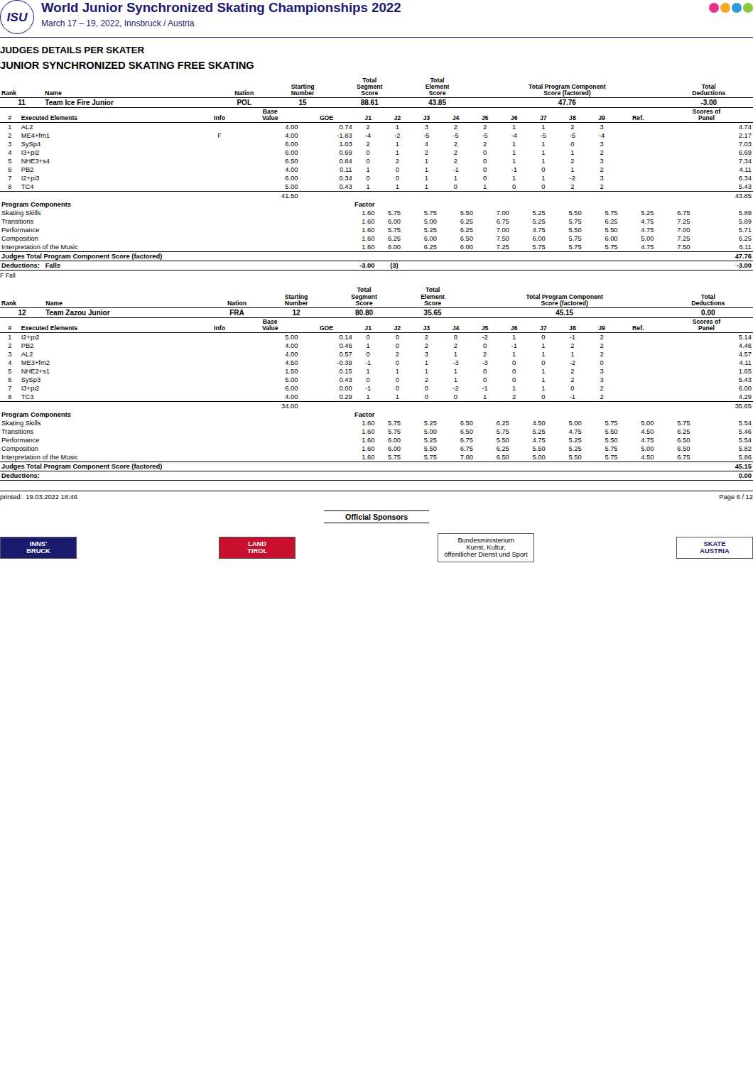ISU
World Junior Synchronized Skating Championships 2022
March 17 – 19, 2022, Innsbruck / Austria
JUDGES DETAILS PER SKATER
JUNIOR SYNCHRONIZED SKATING FREE SKATING
| Rank | Name | Nation | Starting Number | Total Segment Score | Total Element Score | Total Program Component Score (factored) | Total Deductions |
| --- | --- | --- | --- | --- | --- | --- | --- |
| 11 | Team Ice Fire Junior | POL | 15 | 88.61 | 43.85 | 47.76 | -3.00 |
| # | Executed Elements | Info | Base Value | GOE | J1 | J2 | J3 | J4 | J5 | J6 | J7 | J8 | J9 | Ref. | Scores of Panel |
| --- | --- | --- | --- | --- | --- | --- | --- | --- | --- | --- | --- | --- | --- | --- | --- |
| 1 | AL2 | | 4.00 | 0.74 | 2 | 1 | 3 | 2 | 2 | 1 | 1 | 2 | 3 | | 4.74 |
| 2 | ME4+fm1 | F | 4.00 | -1.83 | -4 | -2 | -5 | -5 | -5 | -4 | -5 | -5 | -4 | | 2.17 |
| 3 | SySp4 | | 6.00 | 1.03 | 2 | 1 | 4 | 2 | 2 | 1 | 1 | 0 | 3 | | 7.03 |
| 4 | I3+pi2 | | 6.00 | 0.69 | 0 | 1 | 2 | 2 | 0 | 1 | 1 | 1 | 2 | | 6.69 |
| 5 | NHE3+s4 | | 6.50 | 0.84 | 0 | 2 | 1 | 2 | 0 | 1 | 1 | 2 | 3 | | 7.34 |
| 6 | PB2 | | 4.00 | 0.11 | 1 | 0 | 1 | -1 | 0 | -1 | 0 | 1 | 2 | | 4.11 |
| 7 | I2+pi3 | | 6.00 | 0.34 | 0 | 0 | 1 | 1 | 0 | 1 | 1 | -2 | 3 | | 6.34 |
| 8 | TC4 | | 5.00 | 0.43 | 1 | 1 | 1 | 0 | 1 | 0 | 0 | 2 | 2 | | 5.43 |
| | | | 41.50 | | | 43.85 |
| Program Components | Factor | |
| Skating Skills | 1.60 | 5.75 | 5.75 | 6.50 | 7.00 | 5.25 | 5.50 | 5.75 | 5.25 | 6.75 | | 5.89 |
| Transitions | 1.60 | 6.00 | 5.00 | 6.25 | 6.75 | 5.25 | 5.75 | 6.25 | 4.75 | 7.25 | | 5.89 |
| Performance | 1.60 | 5.75 | 5.25 | 6.25 | 7.00 | 4.75 | 5.50 | 5.50 | 4.75 | 7.00 | | 5.71 |
| Composition | 1.60 | 6.25 | 6.00 | 6.50 | 7.50 | 6.00 | 5.75 | 6.00 | 5.00 | 7.25 | | 6.25 |
| Interpretation of the Music | 1.60 | 6.00 | 6.25 | 6.00 | 7.25 | 5.75 | 5.75 | 5.75 | 4.75 | 7.50 | | 6.11 |
| Judges Total Program Component Score (factored) | | 47.76 |
| Deductions: Falls | -3.00 | (3) | | -3.00 |
F Fall
| Rank | Name | Nation | Starting Number | Total Segment Score | Total Element Score | Total Program Component Score (factored) | Total Deductions |
| --- | --- | --- | --- | --- | --- | --- | --- |
| 12 | Team Zazou Junior | FRA | 12 | 80.80 | 35.65 | 45.15 | 0.00 |
| # | Executed Elements | Info | Base Value | GOE | J1 | J2 | J3 | J4 | J5 | J6 | J7 | J8 | J9 | Ref. | Scores of Panel |
| --- | --- | --- | --- | --- | --- | --- | --- | --- | --- | --- | --- | --- | --- | --- | --- |
| 1 | I2+pi2 | | 5.00 | 0.14 | 0 | 0 | 2 | 0 | -2 | 1 | 0 | -1 | 2 | | 5.14 |
| 2 | PB2 | | 4.00 | 0.46 | 1 | 0 | 2 | 2 | 0 | -1 | 1 | 2 | 2 | | 4.46 |
| 3 | AL2 | | 4.00 | 0.57 | 0 | 2 | 3 | 1 | 2 | 1 | 1 | 1 | 2 | | 4.57 |
| 4 | ME3+fm2 | | 4.50 | -0.39 | -1 | 0 | 1 | -3 | -3 | 0 | 0 | -2 | 0 | | 4.11 |
| 5 | NHE2+s1 | | 1.50 | 0.15 | 1 | 1 | 1 | 1 | 0 | 0 | 1 | 2 | 3 | | 1.65 |
| 6 | SySp3 | | 5.00 | 0.43 | 0 | 0 | 2 | 1 | 0 | 0 | 1 | 2 | 3 | | 5.43 |
| 7 | I3+pi2 | | 6.00 | 0.00 | -1 | 0 | 0 | -2 | -1 | 1 | 1 | 0 | 2 | | 6.00 |
| 8 | TC3 | | 4.00 | 0.29 | 1 | 1 | 0 | 0 | 1 | 2 | 0 | -1 | 2 | | 4.29 |
| | | | 34.00 | | | 35.65 |
| Program Components | Factor | |
| Skating Skills | 1.60 | 5.75 | 5.25 | 6.50 | 6.25 | 4.50 | 5.00 | 5.75 | 5.00 | 5.75 | | 5.54 |
| Transitions | 1.60 | 5.75 | 5.00 | 6.50 | 5.75 | 5.25 | 4.75 | 5.50 | 4.50 | 6.25 | | 5.46 |
| Performance | 1.60 | 6.00 | 5.25 | 6.75 | 5.50 | 4.75 | 5.25 | 5.50 | 4.75 | 6.50 | | 5.54 |
| Composition | 1.60 | 6.00 | 5.50 | 6.75 | 6.25 | 5.50 | 5.25 | 5.75 | 5.00 | 6.50 | | 5.82 |
| Interpretation of the Music | 1.60 | 5.75 | 5.75 | 7.00 | 6.50 | 5.00 | 5.50 | 5.75 | 4.50 | 6.75 | | 5.86 |
| Judges Total Program Component Score (factored) | | 45.15 |
| Deductions: | | 0.00 |
printed: 19.03.2022 18:46
Page 6 / 12
Official Sponsors
INNS'
BRUCK
LAND
TIROL
Bundesministerium
Kunst, Kultur,
öffentlicher Dienst und Sport
SKATE
AUSTRIA